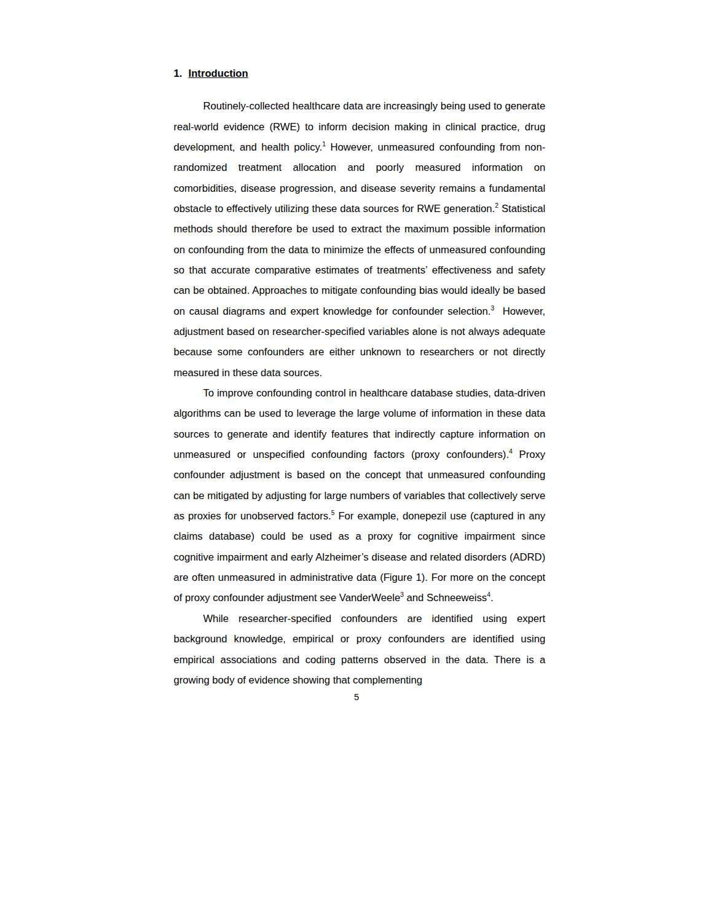1. Introduction
Routinely-collected healthcare data are increasingly being used to generate real-world evidence (RWE) to inform decision making in clinical practice, drug development, and health policy.1 However, unmeasured confounding from non-randomized treatment allocation and poorly measured information on comorbidities, disease progression, and disease severity remains a fundamental obstacle to effectively utilizing these data sources for RWE generation.2 Statistical methods should therefore be used to extract the maximum possible information on confounding from the data to minimize the effects of unmeasured confounding so that accurate comparative estimates of treatments’ effectiveness and safety can be obtained. Approaches to mitigate confounding bias would ideally be based on causal diagrams and expert knowledge for confounder selection.3 However, adjustment based on researcher-specified variables alone is not always adequate because some confounders are either unknown to researchers or not directly measured in these data sources.
To improve confounding control in healthcare database studies, data-driven algorithms can be used to leverage the large volume of information in these data sources to generate and identify features that indirectly capture information on unmeasured or unspecified confounding factors (proxy confounders).4 Proxy confounder adjustment is based on the concept that unmeasured confounding can be mitigated by adjusting for large numbers of variables that collectively serve as proxies for unobserved factors.5 For example, donepezil use (captured in any claims database) could be used as a proxy for cognitive impairment since cognitive impairment and early Alzheimer’s disease and related disorders (ADRD) are often unmeasured in administrative data (Figure 1). For more on the concept of proxy confounder adjustment see VanderWeele3 and Schneeweiss4.
While researcher-specified confounders are identified using expert background knowledge, empirical or proxy confounders are identified using empirical associations and coding patterns observed in the data. There is a growing body of evidence showing that complementing
5